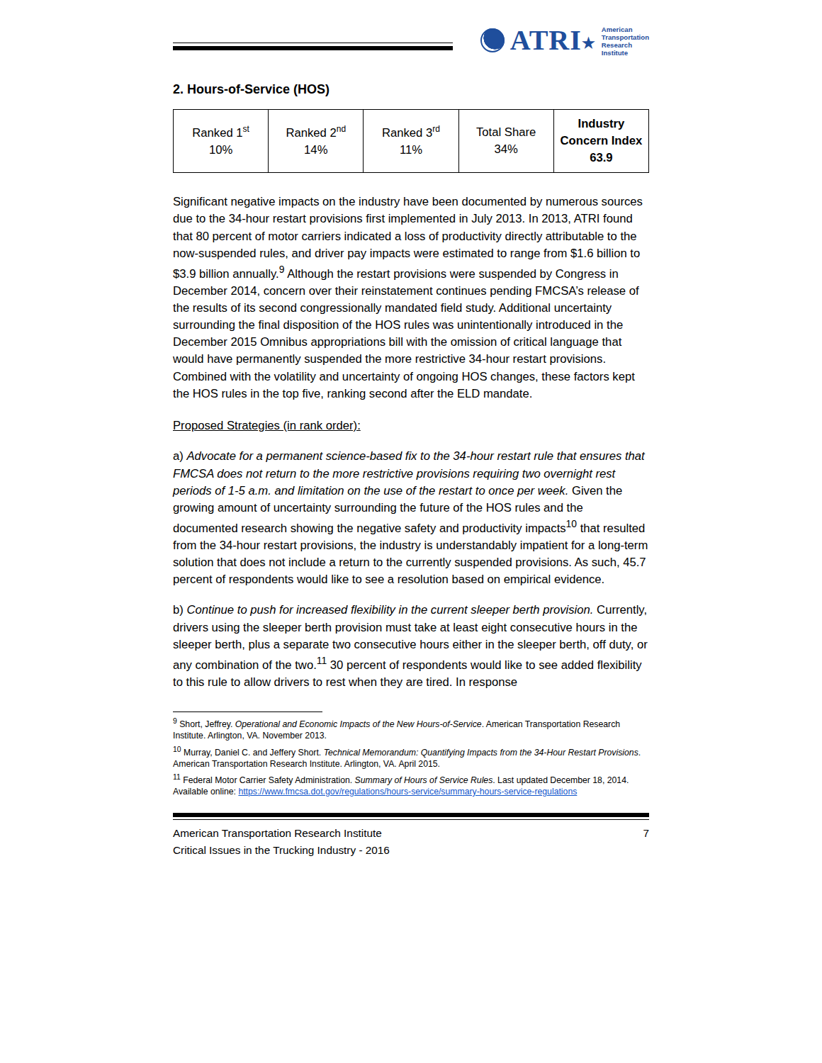ATRI★
American Transportation Research Institute
2. Hours-of-Service (HOS)
| Ranked 1 st 10% | Ranked 2 nd 14% | Ranked 3 rd 11% | Total Share 34% | Industry Concern Index 63.9 |
Significant negative impacts on the industry have been documented by numerous sources due to the 34-hour restart provisions first implemented in July 2013. In 2013, ATRI found that 80 percent of motor carriers indicated a loss of productivity directly attributable to the now-suspended rules, and driver pay impacts were estimated to range from $1.6 billion to $3.9 billion annually.9 Although the restart provisions were suspended by Congress in December 2014, concern over their reinstatement continues pending FMCSA’s release of the results of its second congressionally mandated field study. Additional uncertainty surrounding the final disposition of the HOS rules was unintentionally introduced in the December 2015 Omnibus appropriations bill with the omission of critical language that would have permanently suspended the more restrictive 34-hour restart provisions. Combined with the volatility and uncertainty of ongoing HOS changes, these factors kept the HOS rules in the top five, ranking second after the ELD mandate.
Proposed Strategies (in rank order):
a) Advocate for a permanent science-based fix to the 34-hour restart rule that ensures that FMCSA does not return to the more restrictive provisions requiring two overnight rest periods of 1-5 a.m. and limitation on the use of the restart to once per week. Given the growing amount of uncertainty surrounding the future of the HOS rules and the documented research showing the negative safety and productivity impacts10 that resulted from the 34-hour restart provisions, the industry is understandably impatient for a long-term solution that does not include a return to the currently suspended provisions. As such, 45.7 percent of respondents would like to see a resolution based on empirical evidence.
b) Continue to push for increased flexibility in the current sleeper berth provision. Currently, drivers using the sleeper berth provision must take at least eight consecutive hours in the sleeper berth, plus a separate two consecutive hours either in the sleeper berth, off duty, or any combination of the two.11 30 percent of respondents would like to see added flexibility to this rule to allow drivers to rest when they are tired. In response
9 Short, Jeffrey. Operational and Economic Impacts of the New Hours-of-Service. American Transportation Research Institute. Arlington, VA. November 2013.
10 Murray, Daniel C. and Jeffery Short. Technical Memorandum: Quantifying Impacts from the 34-Hour Restart Provisions. American Transportation Research Institute. Arlington, VA. April 2015.
11 Federal Motor Carrier Safety Administration. Summary of Hours of Service Rules. Last updated December 18, 2014. Available online: https://www.fmcsa.dot.gov/regulations/hours-service/summary-hours-service-regulations
American Transportation Research Institute
Critical Issues in the Trucking Industry - 2016
7